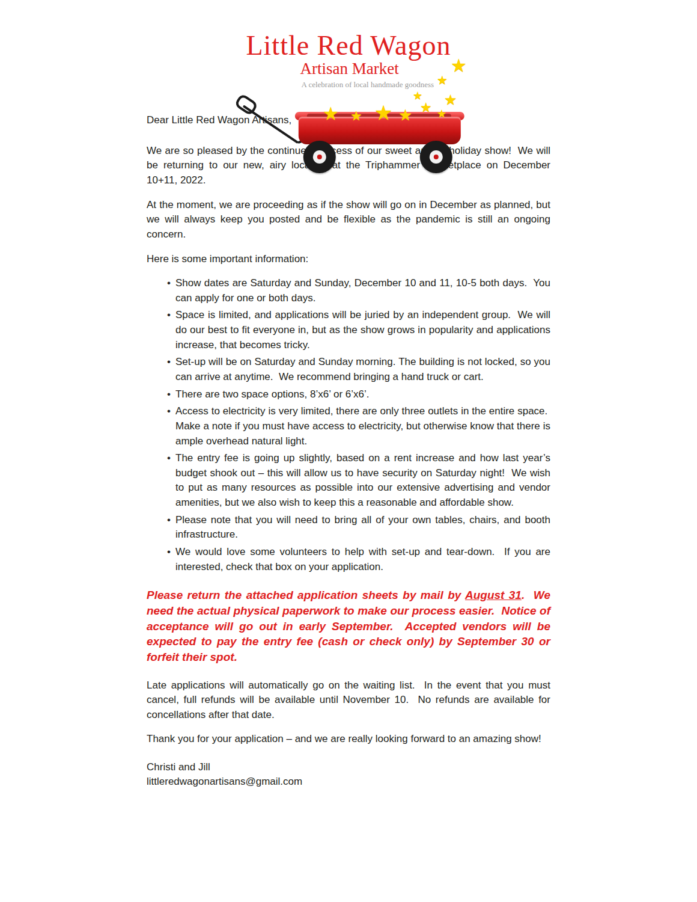Little Red Wagon
Artisan Market
A celebration of local handmade goodness
★ ★
★ ★ ★ ★ ★ ★ ★ ★
Dear Little Red Wagon Artisans,
We are so pleased by the continued success of our sweet annual holiday show! We will be returning to our new, airy location at the Triphammer Marketplace on December 10+11, 2022.
At the moment, we are proceeding as if the show will go on in December as planned, but we will always keep you posted and be flexible as the pandemic is still an ongoing concern.
Here is some important information:
Show dates are Saturday and Sunday, December 10 and 11, 10-5 both days. You can apply for one or both days.
Space is limited, and applications will be juried by an independent group. We will do our best to fit everyone in, but as the show grows in popularity and applications increase, that becomes tricky.
Set-up will be on Saturday and Sunday morning. The building is not locked, so you can arrive at anytime. We recommend bringing a hand truck or cart.
There are two space options, 8’x6’ or 6’x6’.
Access to electricity is very limited, there are only three outlets in the entire space. Make a note if you must have access to electricity, but otherwise know that there is ample overhead natural light.
The entry fee is going up slightly, based on a rent increase and how last year’s budget shook out – this will allow us to have security on Saturday night! We wish to put as many resources as possible into our extensive advertising and vendor amenities, but we also wish to keep this a reasonable and affordable show.
Please note that you will need to bring all of your own tables, chairs, and booth infrastructure.
We would love some volunteers to help with set-up and tear-down. If you are interested, check that box on your application.
Please return the attached application sheets by mail by August 31. We need the actual physical paperwork to make our process easier. Notice of acceptance will go out in early September. Accepted vendors will be expected to pay the entry fee (cash or check only) by September 30 or forfeit their spot.
Late applications will automatically go on the waiting list. In the event that you must cancel, full refunds will be available until November 10. No refunds are available for concellations after that date.
Thank you for your application – and we are really looking forward to an amazing show!
Christi and Jill
littleredwagonartisans@gmail.com